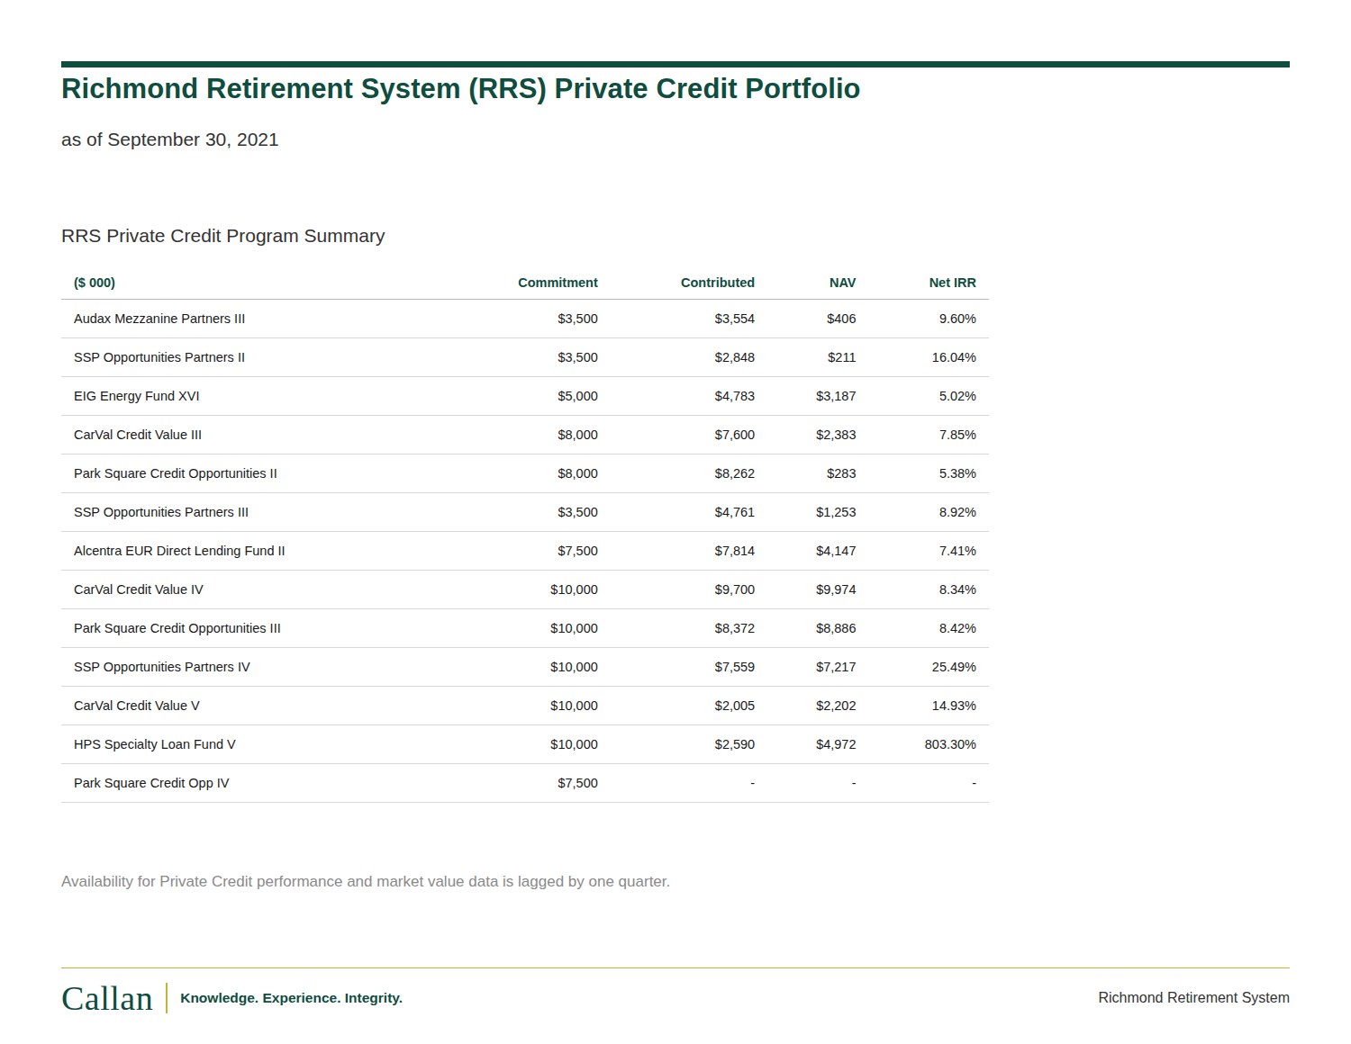Richmond Retirement System (RRS) Private Credit Portfolio
as of September 30, 2021
RRS Private Credit Program Summary
| ($ 000) | Commitment | Contributed | NAV | Net IRR |
| --- | --- | --- | --- | --- |
| Audax Mezzanine Partners III | $3,500 | $3,554 | $406 | 9.60% |
| SSP Opportunities Partners II | $3,500 | $2,848 | $211 | 16.04% |
| EIG Energy Fund XVI | $5,000 | $4,783 | $3,187 | 5.02% |
| CarVal Credit Value III | $8,000 | $7,600 | $2,383 | 7.85% |
| Park Square Credit Opportunities II | $8,000 | $8,262 | $283 | 5.38% |
| SSP Opportunities Partners III | $3,500 | $4,761 | $1,253 | 8.92% |
| Alcentra EUR Direct Lending Fund II | $7,500 | $7,814 | $4,147 | 7.41% |
| CarVal Credit Value IV | $10,000 | $9,700 | $9,974 | 8.34% |
| Park Square Credit Opportunities III | $10,000 | $8,372 | $8,886 | 8.42% |
| SSP Opportunities Partners IV | $10,000 | $7,559 | $7,217 | 25.49% |
| CarVal Credit Value V | $10,000 | $2,005 | $2,202 | 14.93% |
| HPS Specialty Loan Fund V | $10,000 | $2,590 | $4,972 | 803.30% |
| Park Square Credit Opp IV | $7,500 | - | - | - |
Availability for Private Credit performance and market value data is lagged by one quarter.
Callan Knowledge. Experience. Integrity.
Richmond Retirement System